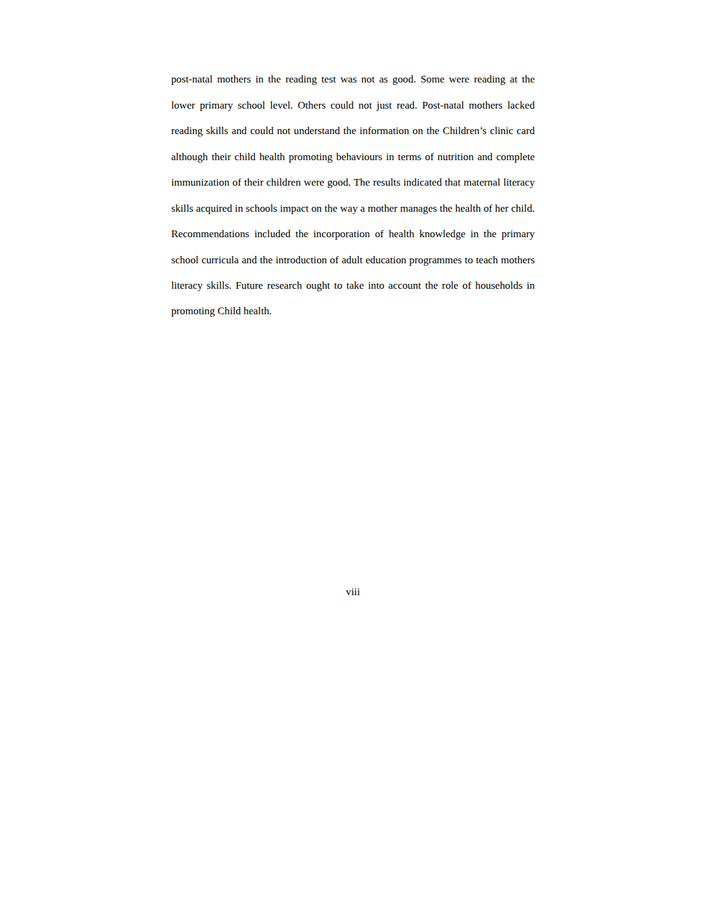post-natal mothers in the reading test was not as good. Some were reading at the lower primary school level. Others could not just read. Post-natal mothers lacked reading skills and could not understand the information on the Children’s clinic card although their child health promoting behaviours in terms of nutrition and complete immunization of their children were good. The results indicated that maternal literacy skills acquired in schools impact on the way a mother manages the health of her child. Recommendations included the incorporation of health knowledge in the primary school curricula and the introduction of adult education programmes to teach mothers literacy skills. Future research ought to take into account the role of households in promoting Child health.
viii